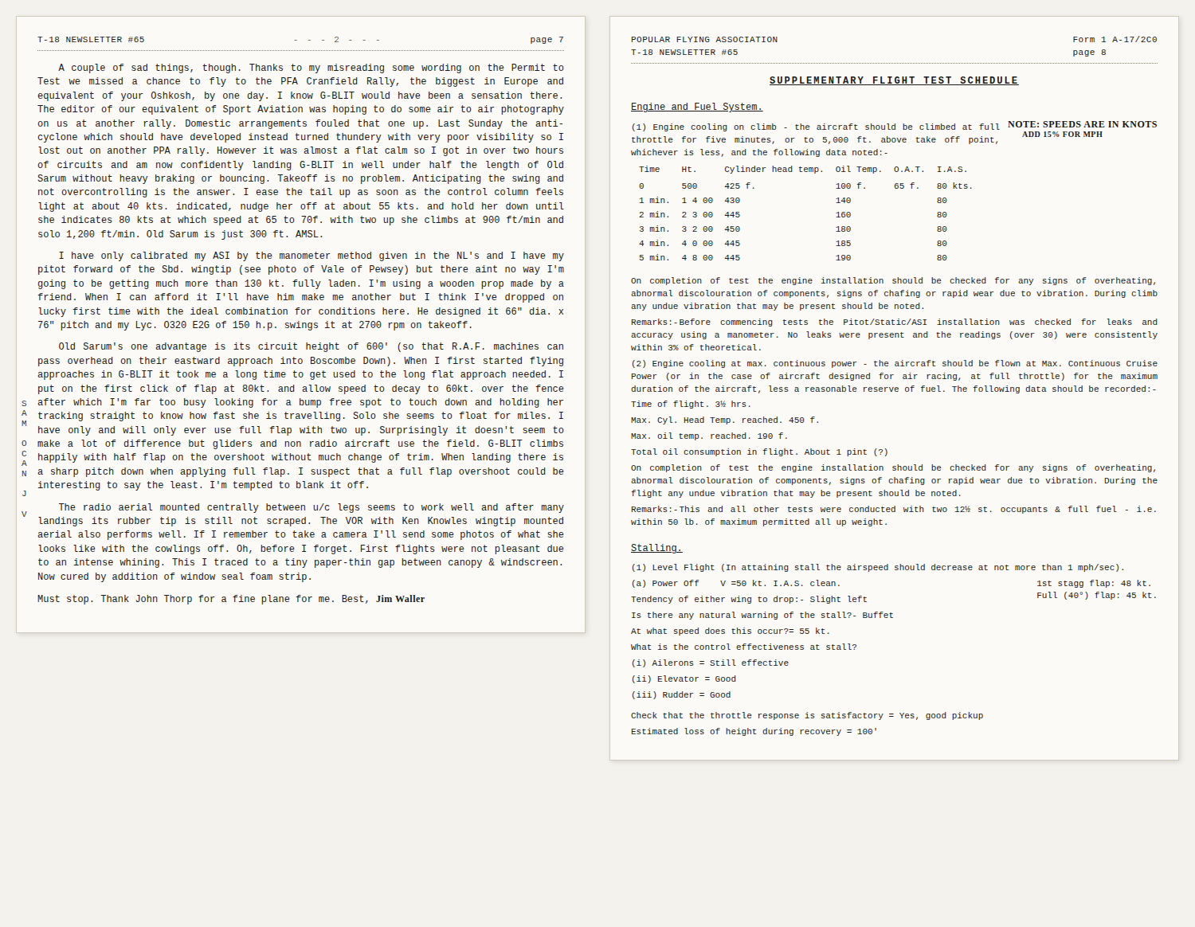T-18 NEWSLETTER #65 - - - 2 - - - page 7
S
A
M
O
C
A
N
J
V
A couple of sad things, though. Thanks to my misreading some wording on the Permit to Test we missed a chance to fly to the PFA Cranfield Rally, the biggest in Europe and equivalent of your Oshkosh, by one day. I know G-BLIT would have been a sensation there. The editor of our equivalent of Sport Aviation was hoping to do some air to air photography on us at another rally. Domestic arrangements fouled that one up. Last Sunday the anti- cyclone which should have developed instead turned thundery with very poor visibility so I lost out on another PPA rally. However it was almost a flat calm so I got in over two hours of circuits and am now confidently landing G-BLIT in well under half the length of Old Sarum without heavy braking or bouncing. Takeoff is no problem. Anticipating the swing and not overcontrolling is the answer. I ease the tail up as soon as the control column feels light at about 40 kts. indicated, nudge her off at about 55 kts. and hold her down until she indicates 80 kts at which speed at 65 to 70f. with two up she climbs at 900 ft/min and solo 1,200 ft/min. Old Sarum is just 300 ft. AMSL.
I have only calibrated my ASI by the manometer method given in the NL's and I have my pitot forward of the Sbd. wingtip (see photo of Vale of Pewsey) but there aint no way I'm going to be getting much more than 130 kt. fully laden. I'm using a wooden prop made by a friend. When I can afford it I'll have him make me another but I think I've dropped on lucky first time with the ideal combination for conditions here. He designed it 66" dia. x 76" pitch and my Lyc. O320 E2G of 150 h.p. swings it at 2700 rpm on takeoff.
Old Sarum's one advantage is its circuit height of 600' (so that R.A.F. machines can pass overhead on their eastward approach into Boscombe Down). When I first started flying approaches in G-BLIT it took me a long time to get used to the long flat approach needed. I put on the first click of flap at 80kt. and allow speed to decay to 60kt. over the fence after which I'm far too busy looking for a bump free spot to touch down and holding her tracking straight to know how fast she is travelling. Solo she seems to float for miles. I have only and will only ever use full flap with two up. Surprisingly it doesn't seem to make a lot of difference but gliders and non radio aircraft use the field. G-BLIT climbs happily with half flap on the overshoot without much change of trim. When landing there is a sharp pitch down when applying full flap. I suspect that a full flap overshoot could be interesting to say the least. I'm tempted to blank it off.
The radio aerial mounted centrally between u/c legs seems to work well and after many landings its rubber tip is still not scraped. The VOR with Ken Knowles wingtip mounted aerial also performs well. If I remember to take a camera I'll send some photos of what she looks like with the cowlings off. Oh, before I forget. First flights were not pleasant due to an intense whining. This I traced to a tiny paper-thin gap between canopy & windscreen. Now cured by addition of window seal foam strip.
Must stop. Thank John Thorp for a fine plane for me. Best, Jim Waller
POPULAR FLYING ASSOCIATION
T-18 NEWSLETTER #65 Form 1 A-17/2C0
page 8
SUPPLEMENTARY FLIGHT TEST SCHEDULE
Engine and Fuel System.
NOTE: SPEEDS ARE IN KNOTS ADD 15% FOR MPH
(1) Engine cooling on climb - the aircraft should be climbed at full throttle for five minutes, or to 5,000 ft. above take off point, whichever is less, and the following data noted:-
| Time | Ht. | Cylinder head temp. | Oil Temp. | O.A.T. | I.A.S. |
| --- | --- | --- | --- | --- | --- |
| 0 | 500 | 425 f. | 100 f. | 65 f. | 80 kts. |
| 1 min. | 1 4 00 | 430 | 140 | | 80 |
| 2 min. | 2 3 00 | 445 | 160 | | 80 |
| 3 min. | 3 2 00 | 450 | 180 | | 80 |
| 4 min. | 4 0 00 | 445 | 185 | | 80 |
| 5 min. | 4 8 00 | 445 | 190 | | 80 |
On completion of test the engine installation should be checked for any signs of overheating, abnormal discolouration of components, signs of chafing or rapid wear due to vibration. During climb any undue vibration that may be present should be noted.
Remarks:-Before commencing tests the Pitot/Static/ASI installation was checked for leaks and accuracy using a manometer. No leaks were present and the readings (over 30) were consistently within 3% of theoretical.
(2) Engine cooling at max. continuous power - the aircraft should be flown at Max. Continuous Cruise Power (or in the case of aircraft designed for air racing, at full throttle) for the maximum duration of the aircraft, less a reasonable reserve of fuel. The following data should be recorded:-
Time of flight. 3½ hrs.
Max. Cyl. Head Temp. reached. 450 f.
Max. oil temp. reached. 190 f.
Total oil consumption in flight. About 1 pint (?)
On completion of test the engine installation should be checked for any signs of overheating, abnormal discolouration of components, signs of chafing or rapid wear due to vibration. During the flight any undue vibration that may be present should be noted.
Remarks:-This and all other tests were conducted with two 12½ st. occupants & full fuel - i.e. within 50 lb. of maximum permitted all up weight.
Stalling.
(1) Level Flight (In attaining stall the airspeed should decrease at not more than 1 mph/sec).
1st stagg flap: 48 kt.
Full (40°) flap: 45 kt.
(a) Power Off V =50 kt. I.A.S. clean.
Tendency of either wing to drop:- Slight left
Is there any natural warning of the stall?- Buffet
At what speed does this occur?= 55 kt.
What is the control effectiveness at stall?
(i) Ailerons = Still effective
(ii) Elevator = Good
(iii) Rudder = Good
Check that the throttle response is satisfactory = Yes, good pickup
Estimated loss of height during recovery = 100'